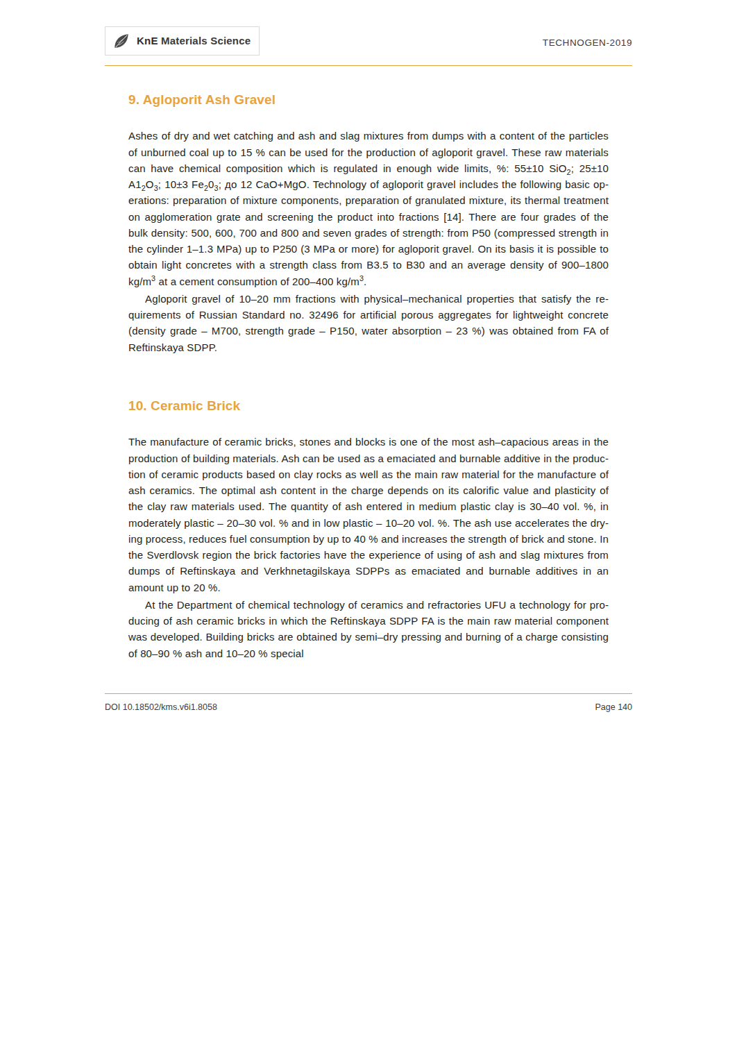KnE Materials Science
TECHNOGEN-2019
9. Agloporit Ash Gravel
Ashes of dry and wet catching and ash and slag mixtures from dumps with a content of the particles of unburned coal up to 15 % can be used for the production of agloporit gravel. These raw materials can have chemical composition which is regulated in enough wide limits, %: 55±10 SiO2; 25±10 A12O3; 10±3 Fe203; до 12 CaO+MgO. Technology of agloporit gravel includes the following basic operations: preparation of mixture components, preparation of granulated mixture, its thermal treatment on agglomeration grate and screening the product into fractions [14]. There are four grades of the bulk density: 500, 600, 700 and 800 and seven grades of strength: from P50 (compressed strength in the cylinder 1–1.3 MPa) up to P250 (3 MPa or more) for agloporit gravel. On its basis it is possible to obtain light concretes with a strength class from B3.5 to B30 and an average density of 900–1800 kg/m3 at a cement consumption of 200–400 kg/m3.
Agloporit gravel of 10–20 mm fractions with physical–mechanical properties that satisfy the requirements of Russian Standard no. 32496 for artificial porous aggregates for lightweight concrete (density grade – M700, strength grade – P150, water absorption – 23 %) was obtained from FA of Reftinskaya SDPP.
10. Ceramic Brick
The manufacture of ceramic bricks, stones and blocks is one of the most ash–capacious areas in the production of building materials. Ash can be used as a emaciated and burnable additive in the production of ceramic products based on clay rocks as well as the main raw material for the manufacture of ash ceramics. The optimal ash content in the charge depends on its calorific value and plasticity of the clay raw materials used. The quantity of ash entered in medium plastic clay is 30–40 vol. %, in moderately plastic – 20–30 vol. % and in low plastic – 10–20 vol. %. The ash use accelerates the drying process, reduces fuel consumption by up to 40 % and increases the strength of brick and stone. In the Sverdlovsk region the brick factories have the experience of using of ash and slag mixtures from dumps of Reftinskaya and Verkhnetagilskaya SDPPs as emaciated and burnable additives in an amount up to 20 %.
At the Department of chemical technology of ceramics and refractories UFU a technology for producing of ash ceramic bricks in which the Reftinskaya SDPP FA is the main raw material component was developed. Building bricks are obtained by semi–dry pressing and burning of a charge consisting of 80–90 % ash and 10–20 % special
DOI 10.18502/kms.v6i1.8058
Page 140